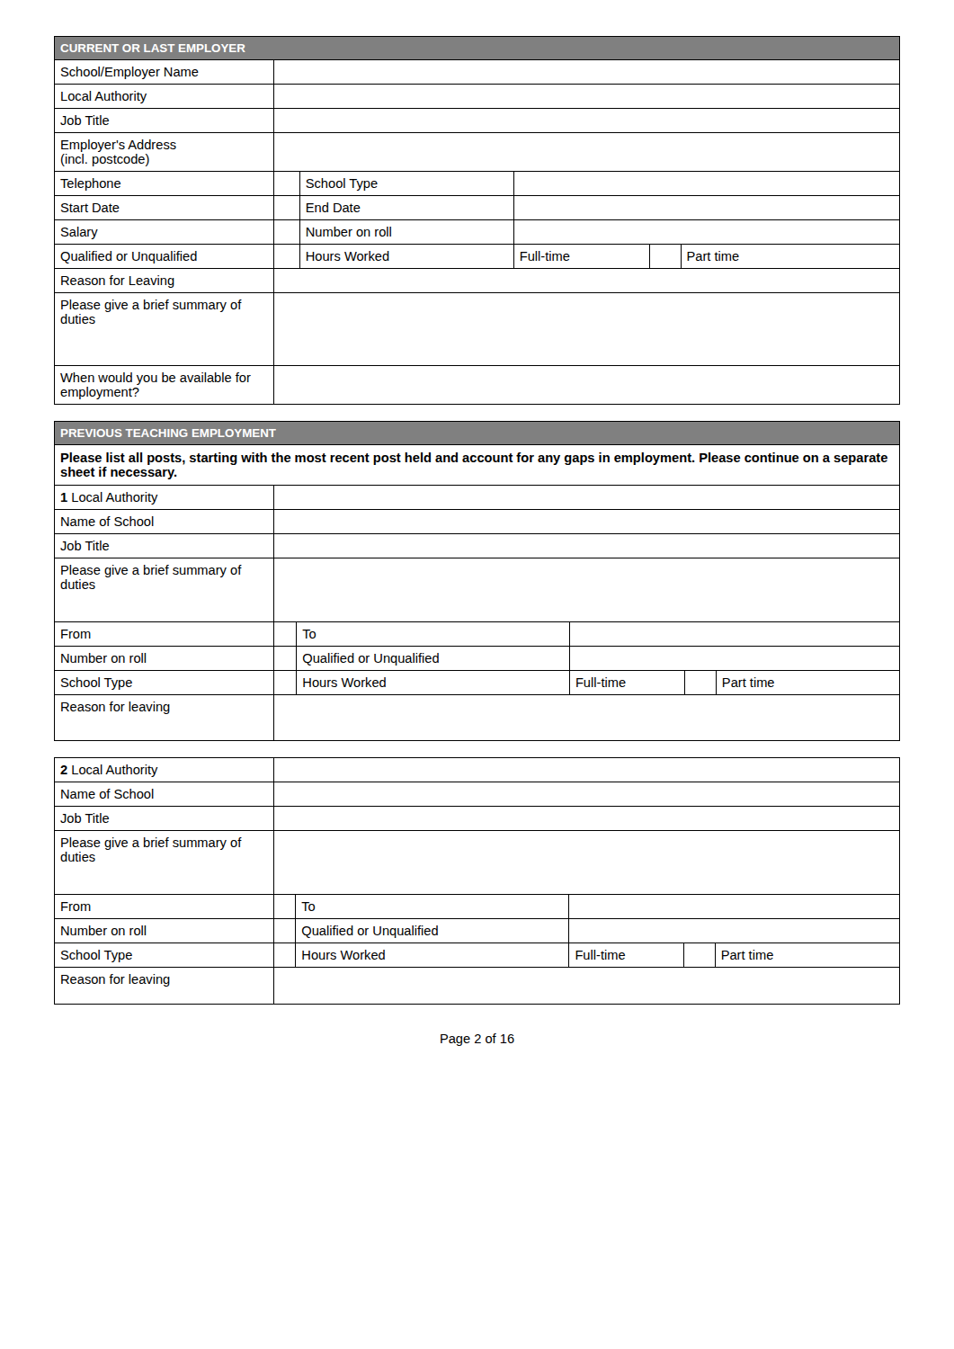| CURRENT OR LAST EMPLOYER |
| School/Employer Name | |
| Local Authority | |
| Job Title | |
| Employer's Address (incl. postcode) | |
| Telephone | | School Type | |
| Start Date | | End Date | |
| Salary | | Number on roll | |
| Qualified or Unqualified | | Hours Worked | Full-time | | Part time |
| Reason for Leaving | |
| Please give a brief summary of duties | |
| When would you be available for employment? | |
| PREVIOUS TEACHING EMPLOYMENT |
| Please list all posts, starting with the most recent post held and account for any gaps in employment. Please continue on a separate sheet if necessary. |
| 1 Local Authority | |
| Name of School | |
| Job Title | |
| Please give a brief summary of duties | |
| From | | To | |
| Number on roll | | Qualified or Unqualified | |
| School Type | | Hours Worked | Full-time | | Part time |
| Reason for leaving | |
| 2 Local Authority | |
| Name of School | |
| Job Title | |
| Please give a brief summary of duties | |
| From | | To | |
| Number on roll | | Qualified or Unqualified | |
| School Type | | Hours Worked | Full-time | | Part time |
| Reason for leaving | |
Page 2 of 16